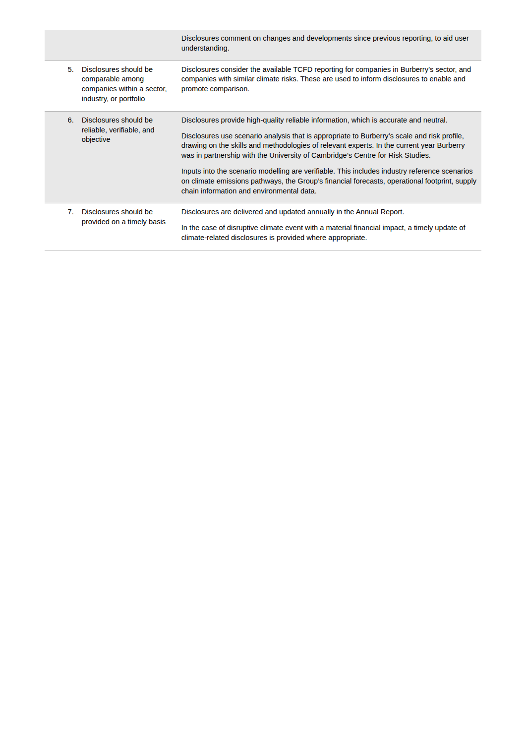| | | Disclosures comment on changes and developments since previous reporting, to aid user understanding. |
| 5. | Disclosures should be comparable among companies within a sector, industry, or portfolio | Disclosures consider the available TCFD reporting for companies in Burberry’s sector, and companies with similar climate risks. These are used to inform disclosures to enable and promote comparison. |
| 6. | Disclosures should be reliable, verifiable, and objective | Disclosures provide high-quality reliable information, which is accurate and neutral. Disclosures use scenario analysis that is appropriate to Burberry’s scale and risk profile, drawing on the skills and methodologies of relevant experts. In the current year Burberry was in partnership with the University of Cambridge’s Centre for Risk Studies. Inputs into the scenario modelling are verifiable. This includes industry reference scenarios on climate emissions pathways, the Group’s financial forecasts, operational footprint, supply chain information and environmental data. |
| 7. | Disclosures should be provided on a timely basis | Disclosures are delivered and updated annually in the Annual Report. In the case of disruptive climate event with a material financial impact, a timely update of climate-related disclosures is provided where appropriate. |